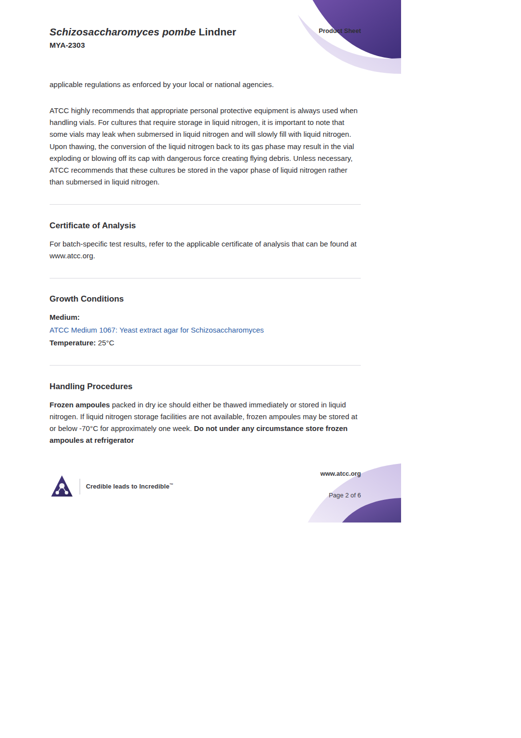Schizosaccharomyces pombe Lindner
MYA-2303
Product Sheet
applicable regulations as enforced by your local or national agencies.
ATCC highly recommends that appropriate personal protective equipment is always used when handling vials. For cultures that require storage in liquid nitrogen, it is important to note that some vials may leak when submersed in liquid nitrogen and will slowly fill with liquid nitrogen. Upon thawing, the conversion of the liquid nitrogen back to its gas phase may result in the vial exploding or blowing off its cap with dangerous force creating flying debris. Unless necessary, ATCC recommends that these cultures be stored in the vapor phase of liquid nitrogen rather than submersed in liquid nitrogen.
Certificate of Analysis
For batch-specific test results, refer to the applicable certificate of analysis that can be found at www.atcc.org.
Growth Conditions
Medium:
ATCC Medium 1067: Yeast extract agar for Schizosaccharomyces
Temperature: 25°C
Handling Procedures
Frozen ampoules packed in dry ice should either be thawed immediately or stored in liquid nitrogen. If liquid nitrogen storage facilities are not available, frozen ampoules may be stored at or below -70°C for approximately one week. Do not under any circumstance store frozen ampoules at refrigerator
Credible leads to Incredible™
www.atcc.org
Page 2 of 6